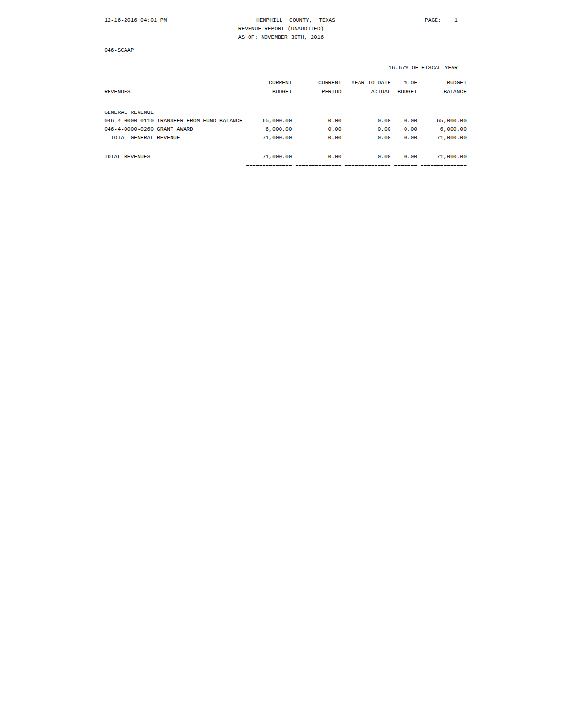12-16-2016 04:01 PM HEMPHILL COUNTY, TEXAS PAGE: 1
REVENUE REPORT (UNAUDITED)
AS OF: NOVEMBER 30TH, 2016
046-SCAAP
16.67% OF FISCAL YEAR
| | CURRENT | CURRENT | YEAR TO DATE | % OF | BUDGET |
| --- | --- | --- | --- | --- | --- |
| REVENUES | BUDGET | PERIOD | ACTUAL | BUDGET | BALANCE |
| GENERAL REVENUE | | | | | |
| 046-4-0000-0110 TRANSFER FROM FUND BALANCE | 65,000.00 | 0.00 | 0.00 | 0.00 | 65,000.00 |
| 046-4-0000-0260 GRANT AWARD | 6,000.00 | 0.00 | 0.00 | 0.00 | 6,000.00 |
| TOTAL GENERAL REVENUE | 71,000.00 | 0.00 | 0.00 | 0.00 | 71,000.00 |
| TOTAL REVENUES | 71,000.00 | 0.00 | 0.00 | 0.00 | 71,000.00 |
| | ============== | ============== | ============== | ======= | ============== |